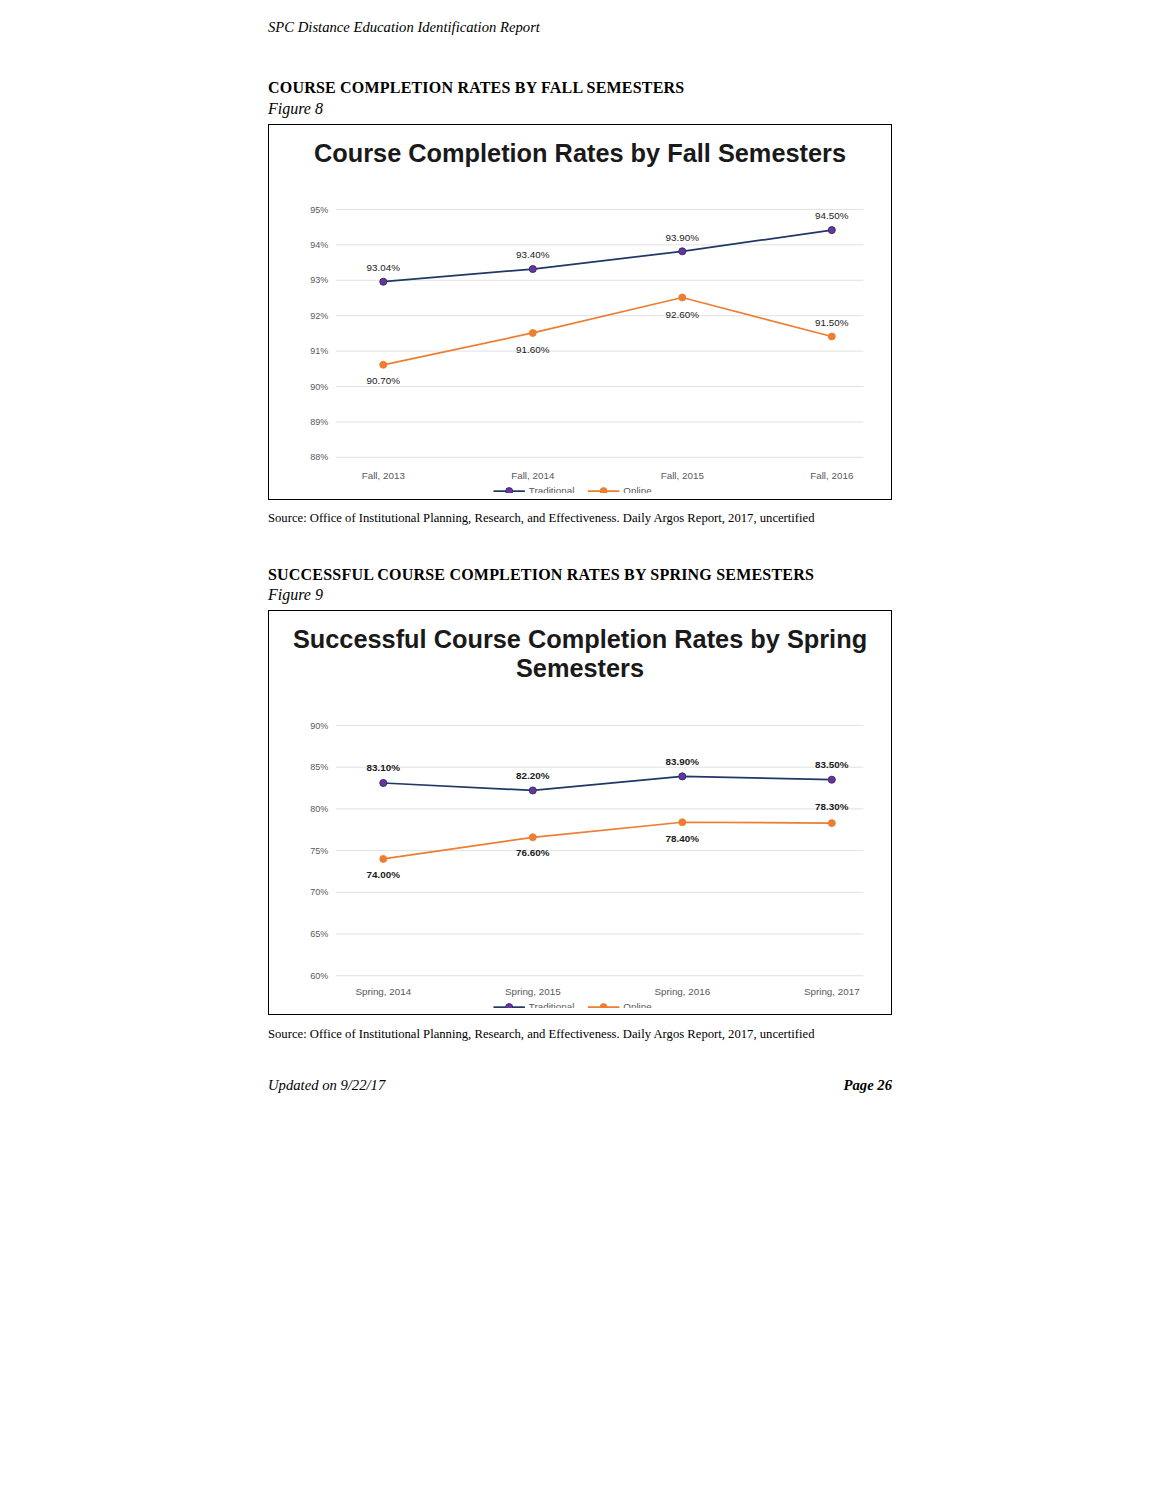SPC Distance Education Identification Report
COURSE COMPLETION RATES BY FALL SEMESTERS
Figure 8
Course Completion Rates by Fall Semesters
95% 94% 93% 92% 91% 90% 89% 88% 93.04% 93.40% 93.90% 94.50% 90.70% 91.60% 92.60% 91.50% Fall, 2013 Fall, 2014 Fall, 2015 Fall, 2016 Traditional Online
Source: Office of Institutional Planning, Research, and Effectiveness. Daily Argos Report, 2017, uncertified
SUCCESSFUL COURSE COMPLETION RATES BY SPRING SEMESTERS
Figure 9
Successful Course Completion Rates by Spring
Semesters
90% 85% 80% 75% 70% 65% 60% 83.10% 82.20% 83.90% 83.50% 74.00% 76.60% 78.40% 78.30% Spring, 2014 Spring, 2015 Spring, 2016 Spring, 2017 Traditional Online
Source: Office of Institutional Planning, Research, and Effectiveness. Daily Argos Report, 2017, uncertified
Updated on 9/22/17 Page 26